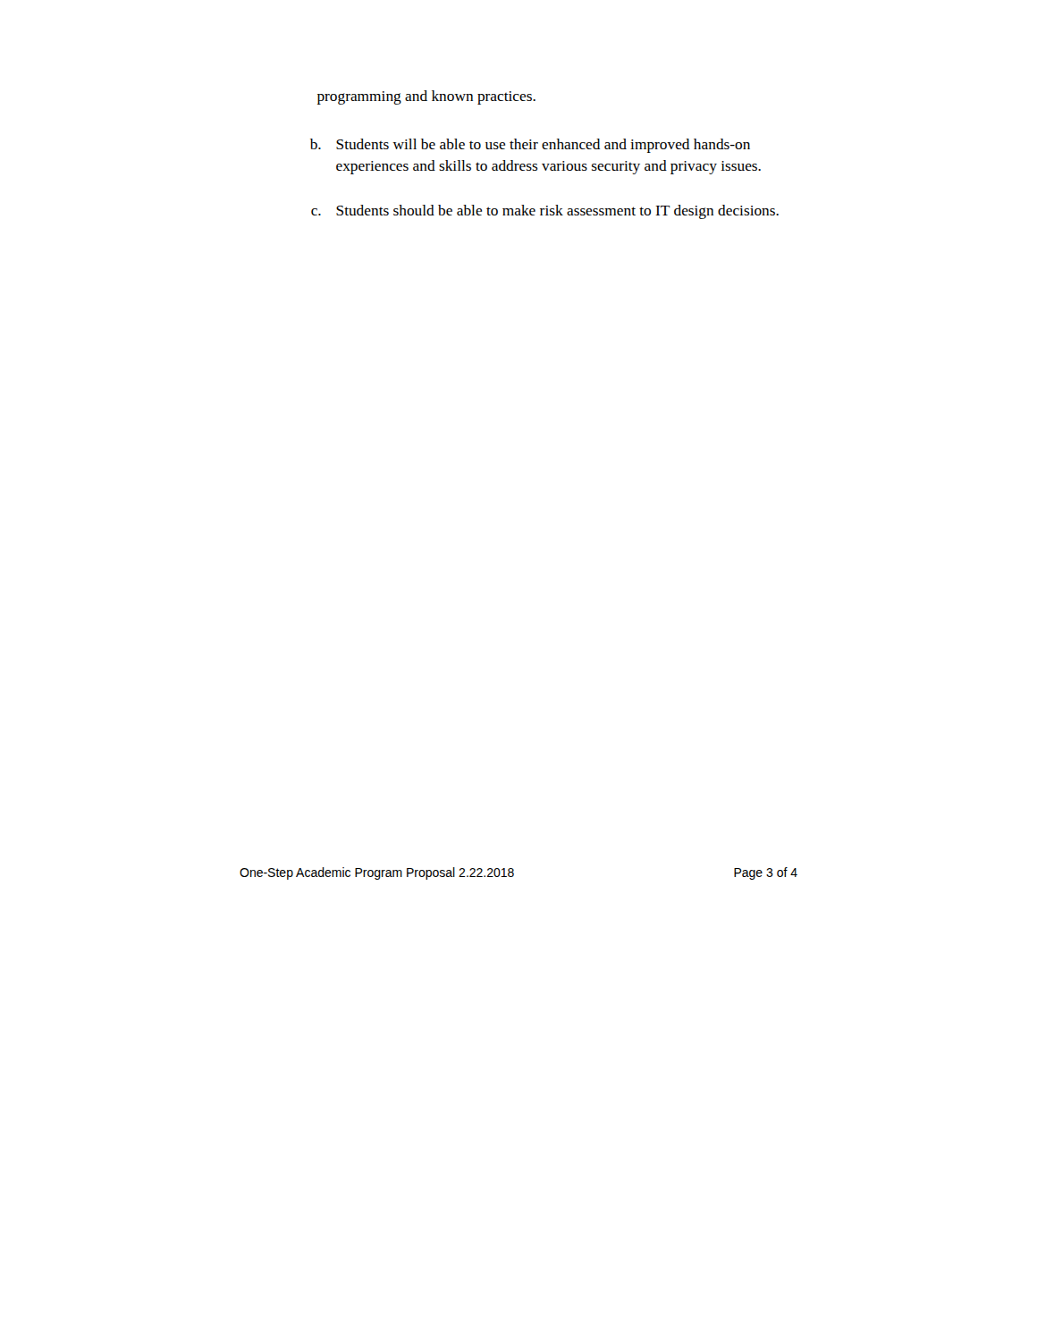programming and known practices.
Students will be able to use their enhanced and improved hands-on experiences and skills to address various security and privacy issues.
Students should be able to make risk assessment to IT design decisions.
One-Step Academic Program Proposal 2.22.2018
Page 3 of 4